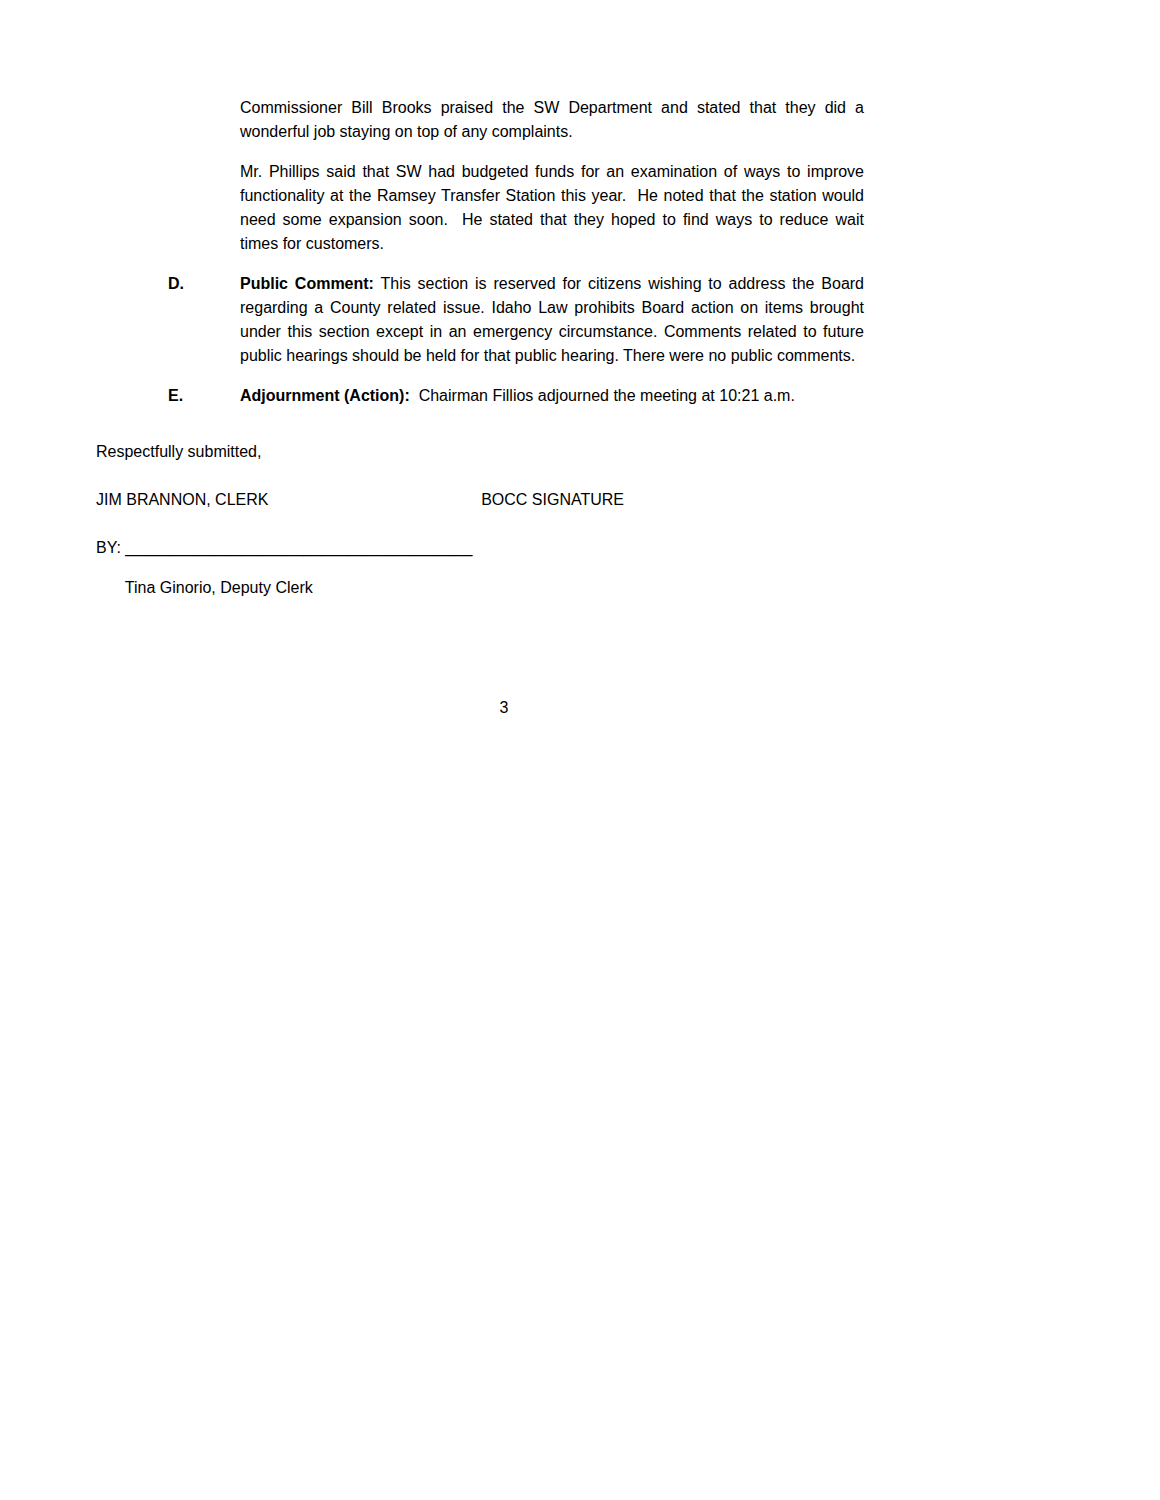Commissioner Bill Brooks praised the SW Department and stated that they did a wonderful job staying on top of any complaints.
Mr. Phillips said that SW had budgeted funds for an examination of ways to improve functionality at the Ramsey Transfer Station this year. He noted that the station would need some expansion soon. He stated that they hoped to find ways to reduce wait times for customers.
D.
Public Comment: This section is reserved for citizens wishing to address the Board regarding a County related issue. Idaho Law prohibits Board action on items brought under this section except in an emergency circumstance. Comments related to future public hearings should be held for that public hearing. There were no public comments.
E.
Adjournment (Action): Chairman Fillios adjourned the meeting at 10:21 a.m.
Respectfully submitted,
JIM BRANNON, CLERK
BOCC SIGNATURE
BY: _______________________________________
Tina Ginorio, Deputy Clerk
3